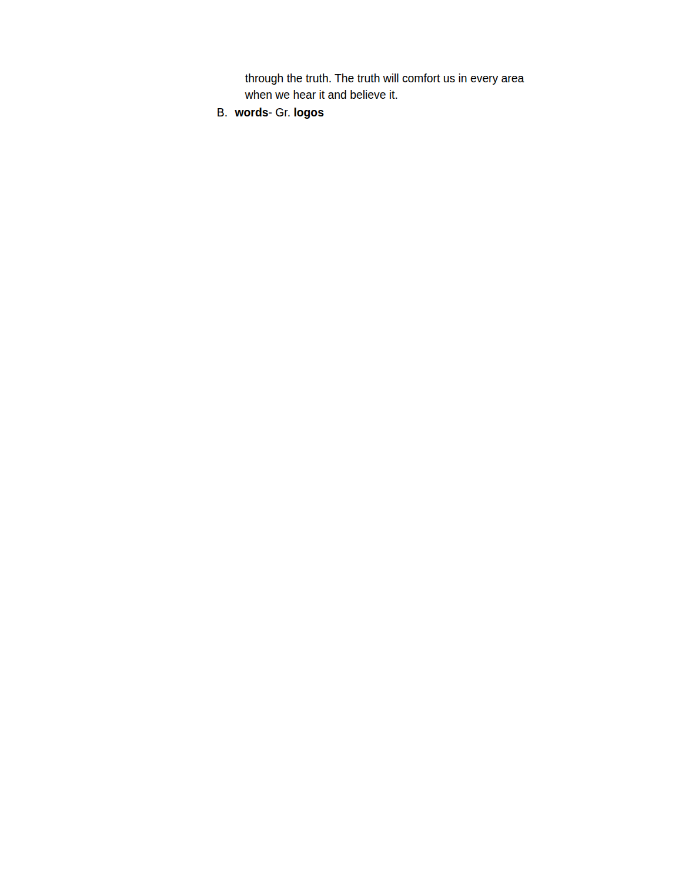through the truth. The truth will comfort us in every area when we hear it and believe it.
B. words- Gr. logos